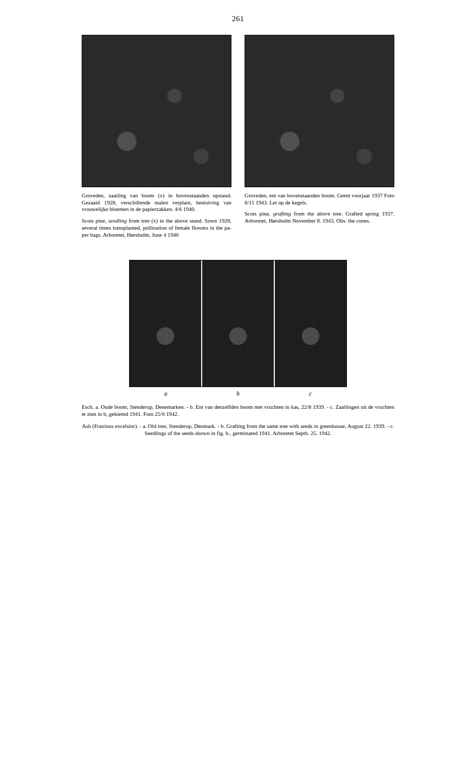261
Groveden, zaailing van boom (x) in bovenstaanden opstand. Gezaaid 1928, verschillende malen verplant, bestuiving van vrouwelijke bloemen in de papierzakken. 4/6 1940.
Scots pine, seedling from tree (x) in the above stand. Sown 1928, several times transplanted, pollination of female flowers in the paper bags. Arboretet, Hørsholm, June 4 1940
Groveden, ent van bovenstaanden boom. Geent voorjaar 1937 Foto 8/11 1943. Let op de kegels.
Scots pine, grafting from the above tree. Grafted spring 1937. Arboretet, Hørsholm November 8. 1943. Obs. the cones.
a b c
Esch. a. Oude boom, Stenderup, Denemarken. - b. Ent van denzelfden boom met vruchten in kas, 22/8 1939. - c. Zaailingen uit de vruchten te zien in b, gekiemd 1941. Foto 25/6 1942.
Ash (Fraxinus excelsior). - a. Old tree, Stenderup, Denmark. - b. Grafting from the same tree with seeds in greenhouse, August 22. 1939. - c. Seedlings of the seeds shown in fig. b., germinated 1941. Arboretet Septb. 25. 1942.